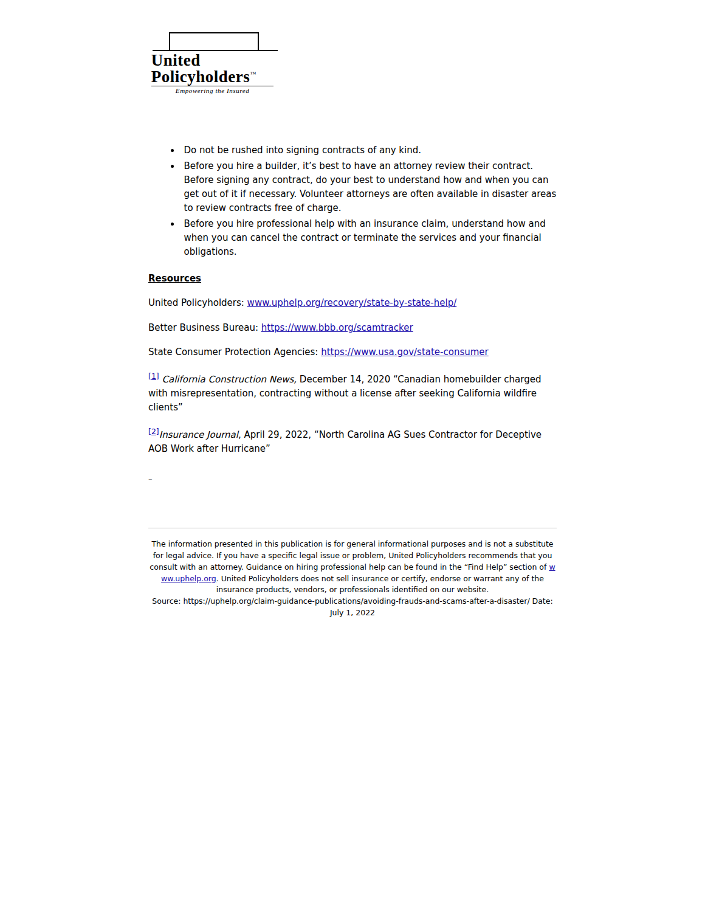United
Policyholders™
Empowering the Insured
Do not be rushed into signing contracts of any kind.
Before you hire a builder, it’s best to have an attorney review their contract. Before signing any contract, do your best to understand how and when you can get out of it if necessary. Volunteer attorneys are often available in disaster areas to review contracts free of charge.
Before you hire professional help with an insurance claim, understand how and when you can cancel the contract or terminate the services and your financial obligations.
Resources
United Policyholders: www.uphelp.org/recovery/state-by-state-help/
Better Business Bureau: https://www.bbb.org/scamtracker
State Consumer Protection Agencies: https://www.usa.gov/state-consumer
[1] California Construction News, December 14, 2020 “Canadian homebuilder charged with misrepresentation, contracting without a license after seeking California wildfire clients”
[2]Insurance Journal, April 29, 2022, “North Carolina AG Sues Contractor for Deceptive AOB Work after Hurricane”
–
The information presented in this publication is for general informational purposes and is not a substitute for legal advice. If you have a specific legal issue or problem, United Policyholders recommends that you consult with an attorney. Guidance on hiring professional help can be found in the “Find Help” section of www.uphelp.org. United Policyholders does not sell insurance or certify, endorse or warrant any of the insurance products, vendors, or professionals identified on our website.
Source: https://uphelp.org/claim-guidance-publications/avoiding-frauds-and-scams-after-a-disaster/ Date: July 1, 2022